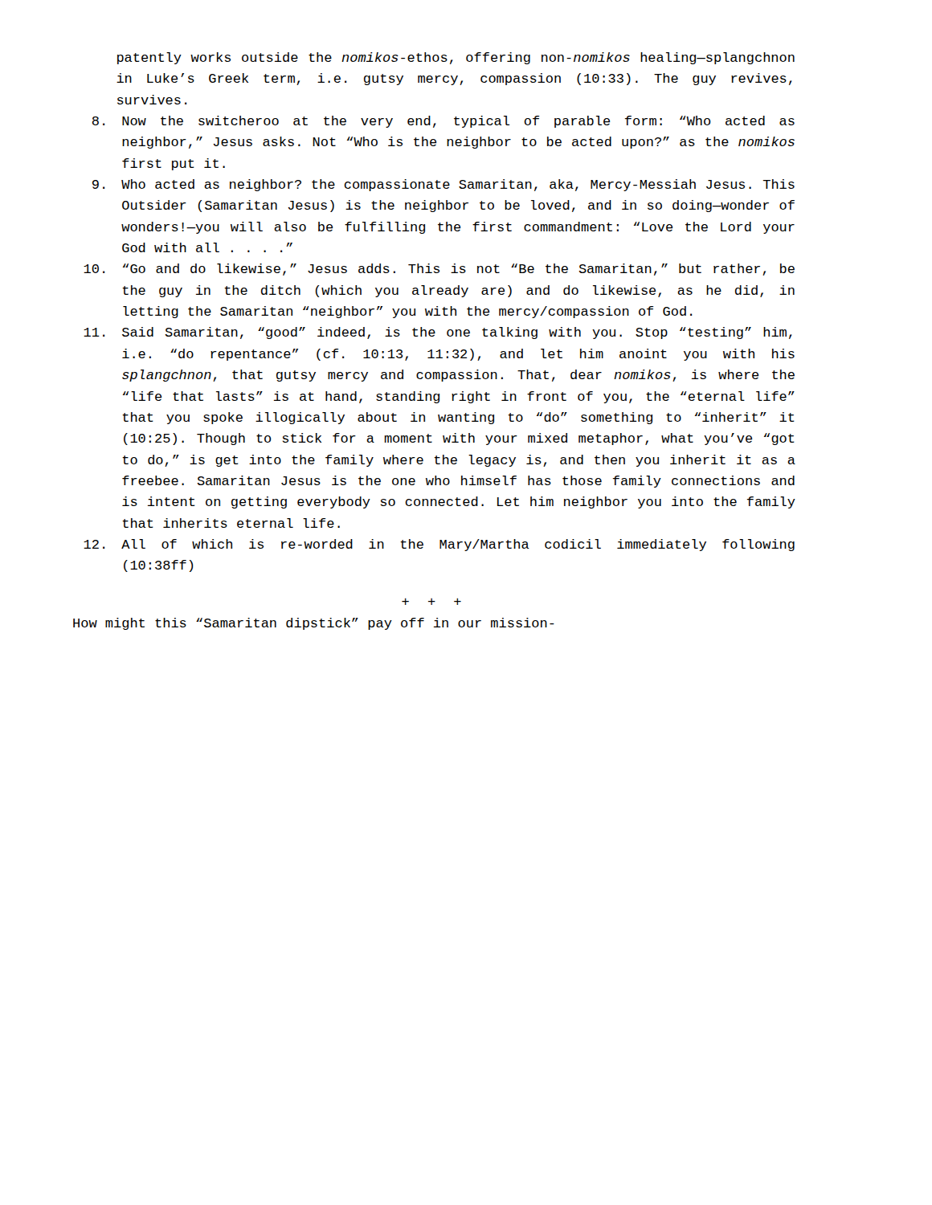patently works outside the nomikos-ethos, offering non-nomikos healing—splangchnon in Luke’s Greek term, i.e. gutsy mercy, compassion (10:33). The guy revives, survives.
Now the switcheroo at the very end, typical of parable form: “Who acted as neighbor,” Jesus asks. Not “Who is the neighbor to be acted upon?” as the nomikos first put it.
Who acted as neighbor? the compassionate Samaritan, aka, Mercy-Messiah Jesus. This Outsider (Samaritan Jesus) is the neighbor to be loved, and in so doing—wonder of wonders!—you will also be fulfilling the first commandment: “Love the Lord your God with all . . . .”
“Go and do likewise,” Jesus adds. This is not “Be the Samaritan,” but rather, be the guy in the ditch (which you already are) and do likewise, as he did, in letting the Samaritan “neighbor” you with the mercy/compassion of God.
Said Samaritan, “good” indeed, is the one talking with you. Stop “testing” him, i.e. “do repentance” (cf. 10:13, 11:32), and let him anoint you with his splangchnon, that gutsy mercy and compassion. That, dear nomikos, is where the “life that lasts” is at hand, standing right in front of you, the “eternal life” that you spoke illogically about in wanting to “do” something to “inherit” it (10:25). Though to stick for a moment with your mixed metaphor, what you’ve “got to do,” is get into the family where the legacy is, and then you inherit it as a freebee. Samaritan Jesus is the one who himself has those family connections and is intent on getting everybody so connected. Let him neighbor you into the family that inherits eternal life.
All of which is re-worded in the Mary/Martha codicil immediately following (10:38ff)
+ + +
How might this “Samaritan dipstick” pay off in our mission-